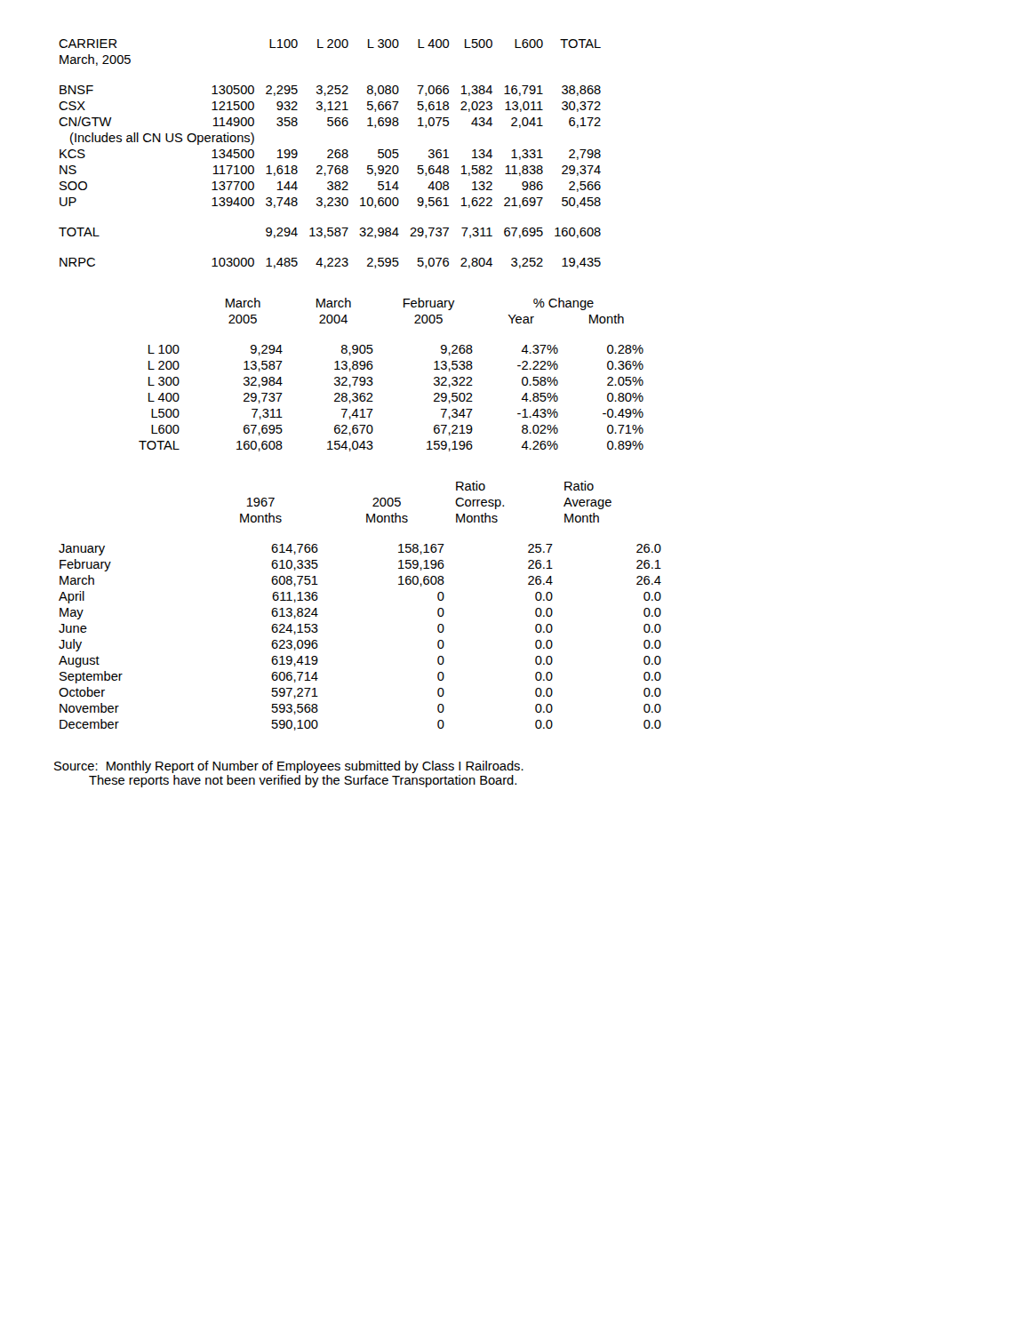| CARRIER | | L100 | L 200 | L 300 | L 400 | L500 | L600 | TOTAL |
| March, 2005 | | | | | | | | |
| BNSF | 130500 | 2,295 | 3,252 | 8,080 | 7,066 | 1,384 | 16,791 | 38,868 |
| CSX | 121500 | 932 | 3,121 | 5,667 | 5,618 | 2,023 | 13,011 | 30,372 |
| CN/GTW | 114900 | 358 | 566 | 1,698 | 1,075 | 434 | 2,041 | 6,172 |
| (Includes all CN US Operations) | | | | | | | |
| KCS | 134500 | 199 | 268 | 505 | 361 | 134 | 1,331 | 2,798 |
| NS | 117100 | 1,618 | 2,768 | 5,920 | 5,648 | 1,582 | 11,838 | 29,374 |
| SOO | 137700 | 144 | 382 | 514 | 408 | 132 | 986 | 2,566 |
| UP | 139400 | 3,748 | 3,230 | 10,600 | 9,561 | 1,622 | 21,697 | 50,458 |
| TOTAL | | 9,294 | 13,587 | 32,984 | 29,737 | 7,311 | 67,695 | 160,608 |
| NRPC | 103000 | 1,485 | 4,223 | 2,595 | 5,076 | 2,804 | 3,252 | 19,435 |
| | March | March | February | % Change |
| | 2005 | 2004 | 2005 | Year | Month |
| L 100 | 9,294 | 8,905 | 9,268 | 4.37% | 0.28% |
| L 200 | 13,587 | 13,896 | 13,538 | -2.22% | 0.36% |
| L 300 | 32,984 | 32,793 | 32,322 | 0.58% | 2.05% |
| L 400 | 29,737 | 28,362 | 29,502 | 4.85% | 0.80% |
| L500 | 7,311 | 7,417 | 7,347 | -1.43% | -0.49% |
| L600 | 67,695 | 62,670 | 67,219 | 8.02% | 0.71% |
| TOTAL | 160,608 | 154,043 | 159,196 | 4.26% | 0.89% |
| | | | Ratio | Ratio |
| | 1967 | 2005 | Corresp. | Average |
| | Months | Months | Months | Month |
| January | 614,766 | 158,167 | 25.7 | 26.0 |
| February | 610,335 | 159,196 | 26.1 | 26.1 |
| March | 608,751 | 160,608 | 26.4 | 26.4 |
| April | 611,136 | 0 | 0.0 | 0.0 |
| May | 613,824 | 0 | 0.0 | 0.0 |
| June | 624,153 | 0 | 0.0 | 0.0 |
| July | 623,096 | 0 | 0.0 | 0.0 |
| August | 619,419 | 0 | 0.0 | 0.0 |
| September | 606,714 | 0 | 0.0 | 0.0 |
| October | 597,271 | 0 | 0.0 | 0.0 |
| November | 593,568 | 0 | 0.0 | 0.0 |
| December | 590,100 | 0 | 0.0 | 0.0 |
Source: Monthly Report of Number of Employees submitted by Class I Railroads.
These reports have not been verified by the Surface Transportation Board.